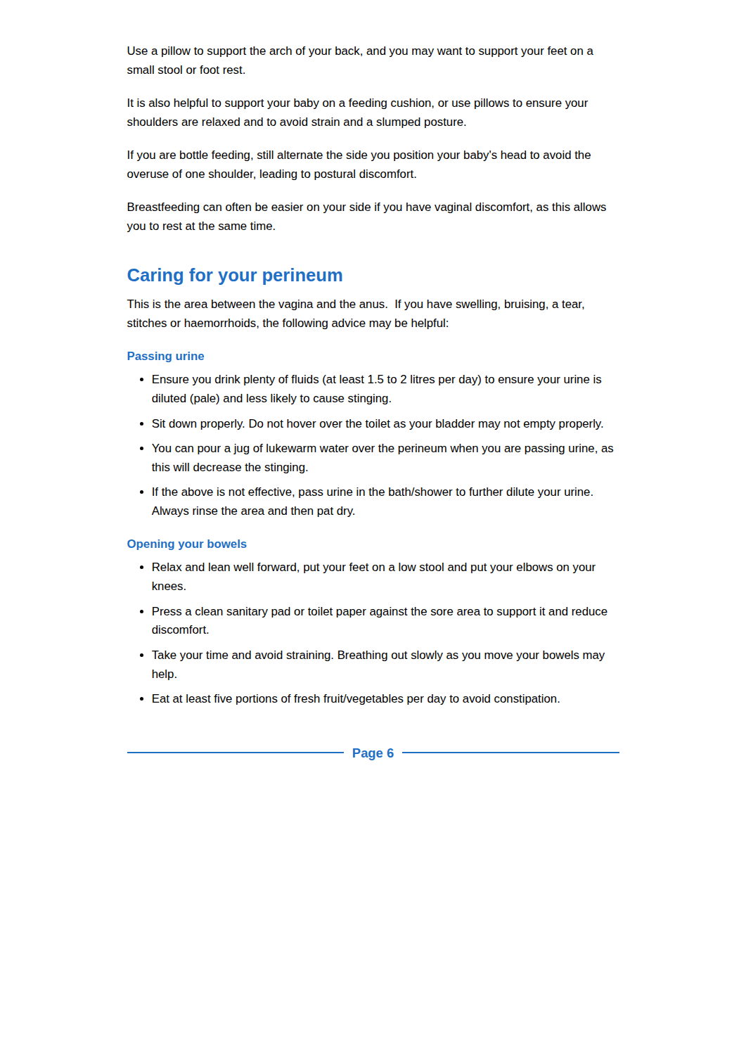Use a pillow to support the arch of your back, and you may want to support your feet on a small stool or foot rest.
It is also helpful to support your baby on a feeding cushion, or use pillows to ensure your shoulders are relaxed and to avoid strain and a slumped posture.
If you are bottle feeding, still alternate the side you position your baby's head to avoid the overuse of one shoulder, leading to postural discomfort.
Breastfeeding can often be easier on your side if you have vaginal discomfort, as this allows you to rest at the same time.
Caring for your perineum
This is the area between the vagina and the anus. If you have swelling, bruising, a tear, stitches or haemorrhoids, the following advice may be helpful:
Passing urine
Ensure you drink plenty of fluids (at least 1.5 to 2 litres per day) to ensure your urine is diluted (pale) and less likely to cause stinging.
Sit down properly. Do not hover over the toilet as your bladder may not empty properly.
You can pour a jug of lukewarm water over the perineum when you are passing urine, as this will decrease the stinging.
If the above is not effective, pass urine in the bath/shower to further dilute your urine. Always rinse the area and then pat dry.
Opening your bowels
Relax and lean well forward, put your feet on a low stool and put your elbows on your knees.
Press a clean sanitary pad or toilet paper against the sore area to support it and reduce discomfort.
Take your time and avoid straining. Breathing out slowly as you move your bowels may help.
Eat at least five portions of fresh fruit/vegetables per day to avoid constipation.
Page 6